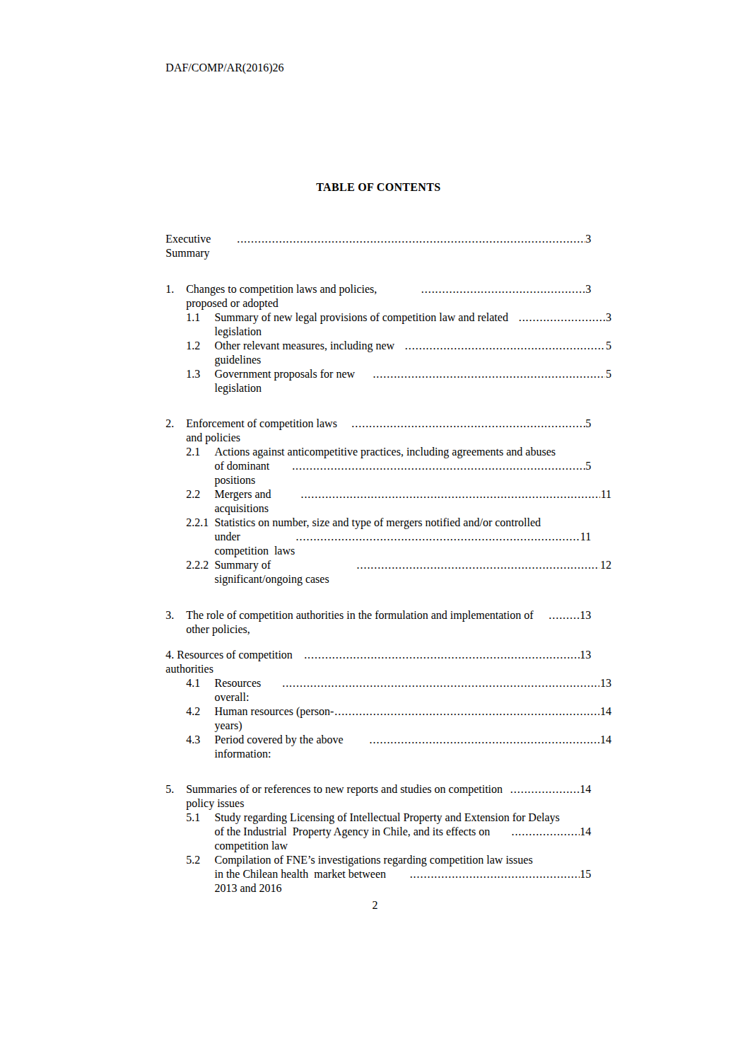DAF/COMP/AR(2016)26
TABLE OF CONTENTS
Executive Summary ................................................................................................................................. 3
1. Changes to competition laws and policies, proposed or adopted ......................................................... 3
1.1 Summary of new legal provisions of competition law and related legislation ............................ 3
1.2 Other relevant measures, including new guidelines ..................................................................... 5
1.3 Government proposals for new legislation ................................................................................ 5
2. Enforcement of competition laws and policies .................................................................................... 5
2.1 Actions against anticompetitive practices, including agreements and abuses
of dominant positions .............................................................................................................. 5
2.2 Mergers and acquisitions ................................................................................................................. 11
2.2.1 Statistics on number, size and type of mergers notified and/or controlled
under competition laws ............................................................................................................. 11
2.2.2 Summary of significant/ongoing cases ..................................................................................... 12
3. The role of competition authorities in the formulation and implementation of other policies, .......... 13
4. Resources of competition authorities ..................................................................................................... 13
4.1 Resources overall: ................................................................................................................. 13
4.2 Human resources (person-years) ............................................................................................. 14
4.3 Period covered by the above information: ................................................................................ 14
5. Summaries of or references to new reports and studies on competition policy issues ....................... 14
5.1 Study regarding Licensing of Intellectual Property and Extension for Delays
of the Industrial Property Agency in Chile, and its effects on competition law ....................... 14
5.2 Compilation of FNE’s investigations regarding competition law issues
in the Chilean health market between 2013 and 2016 ............................................................ 15
2